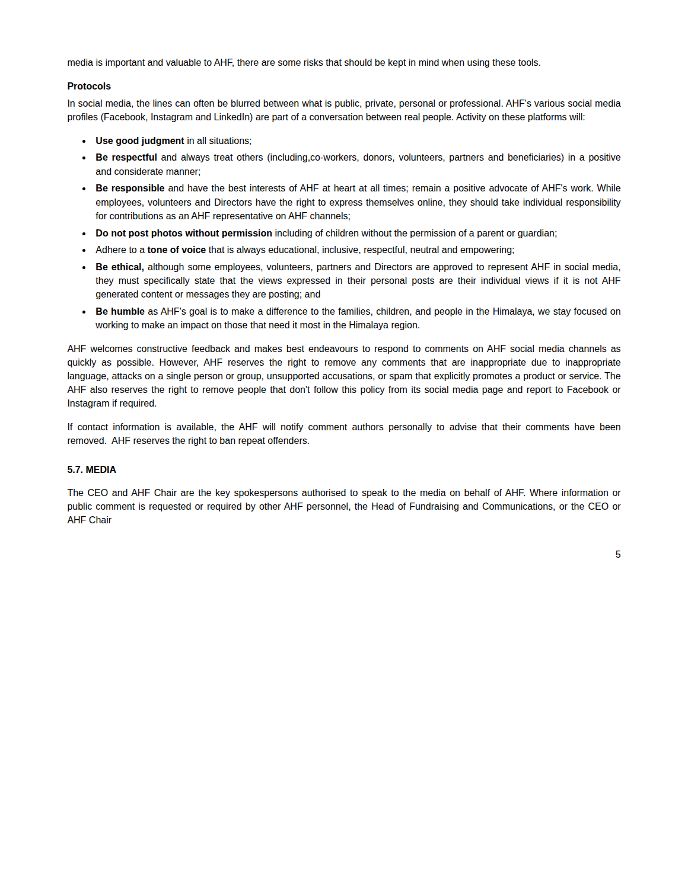media is important and valuable to AHF, there are some risks that should be kept in mind when using these tools.
Protocols
In social media, the lines can often be blurred between what is public, private, personal or professional. AHF's various social media profiles (Facebook, Instagram and LinkedIn) are part of a conversation between real people. Activity on these platforms will:
Use good judgment in all situations;
Be respectful and always treat others (including,co-workers, donors, volunteers, partners and beneficiaries) in a positive and considerate manner;
Be responsible and have the best interests of AHF at heart at all times; remain a positive advocate of AHF's work. While employees, volunteers and Directors have the right to express themselves online, they should take individual responsibility for contributions as an AHF representative on AHF channels;
Do not post photos without permission including of children without the permission of a parent or guardian;
Adhere to a tone of voice that is always educational, inclusive, respectful, neutral and empowering;
Be ethical, although some employees, volunteers, partners and Directors are approved to represent AHF in social media, they must specifically state that the views expressed in their personal posts are their individual views if it is not AHF generated content or messages they are posting; and
Be humble as AHF's goal is to make a difference to the families, children, and people in the Himalaya, we stay focused on working to make an impact on those that need it most in the Himalaya region.
AHF welcomes constructive feedback and makes best endeavours to respond to comments on AHF social media channels as quickly as possible. However, AHF reserves the right to remove any comments that are inappropriate due to inappropriate language, attacks on a single person or group, unsupported accusations, or spam that explicitly promotes a product or service. The AHF also reserves the right to remove people that don't follow this policy from its social media page and report to Facebook or Instagram if required.
If contact information is available, the AHF will notify comment authors personally to advise that their comments have been removed. AHF reserves the right to ban repeat offenders.
5.7. MEDIA
The CEO and AHF Chair are the key spokespersons authorised to speak to the media on behalf of AHF. Where information or public comment is requested or required by other AHF personnel, the Head of Fundraising and Communications, or the CEO or AHF Chair
5